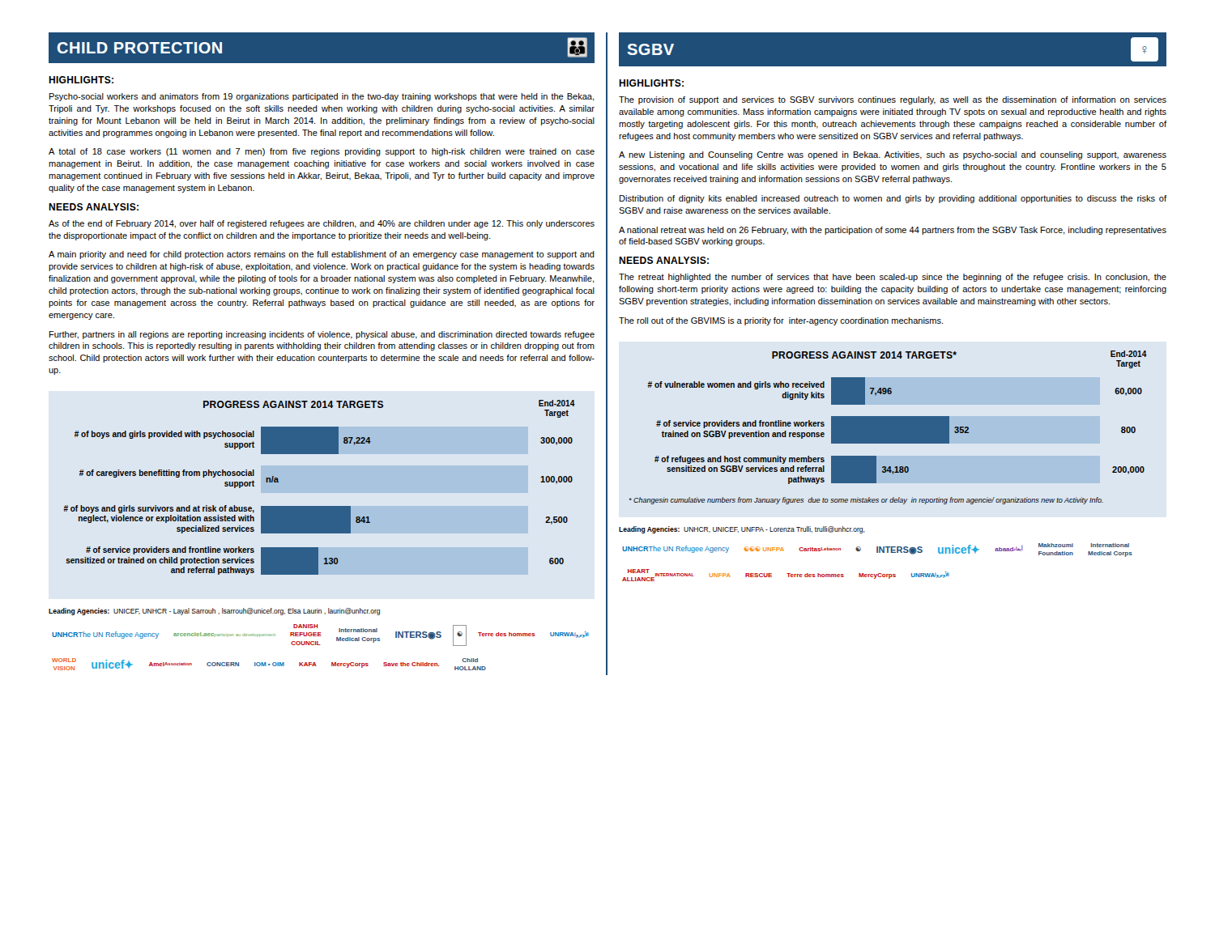CHILD PROTECTION
👪
HIGHLIGHTS:
Psycho-social workers and animators from 19 organizations participated in the two-day training workshops that were held in the Bekaa, Tripoli and Tyr. The workshops focused on the soft skills needed when working with children during sycho-social activities. A similar training for Mount Lebanon will be held in Beirut in March 2014. In addition, the preliminary findings from a review of psycho-social activities and programmes ongoing in Lebanon were presented. The final report and recommendations will follow.
A total of 18 case workers (11 women and 7 men) from five regions providing support to high-risk children were trained on case management in Beirut. In addition, the case management coaching initiative for case workers and social workers involved in case management continued in February with five sessions held in Akkar, Beirut, Bekaa, Tripoli, and Tyr to further build capacity and improve quality of the case management system in Lebanon.
NEEDS ANALYSIS:
As of the end of February 2014, over half of registered refugees are children, and 40% are children under age 12. This only underscores the disproportionate impact of the conflict on children and the importance to prioritize their needs and well-being.
A main priority and need for child protection actors remains on the full establishment of an emergency case management to support and provide services to children at high-risk of abuse, exploitation, and violence. Work on practical guidance for the system is heading towards finalization and government approval, while the piloting of tools for a broader national system was also completed in February. Meanwhile, child protection actors, through the sub-national working groups, continue to work on finalizing their system of identified geographical focal points for case management across the country. Referral pathways based on practical guidance are still needed, as are options for emergency care.
Further, partners in all regions are reporting increasing incidents of violence, physical abuse, and discrimination directed towards refugee children in schools. This is reportedly resulting in parents withholding their children from attending classes or in children dropping out from school. Child protection actors will work further with their education counterparts to determine the scale and needs for referral and follow-up.
PROGRESS AGAINST 2014 TARGETS
End-2014
Target
# of boys and girls provided with psychosocial support
87,224
300,000
# of caregivers benefitting from phychosocial support
n/a
100,000
# of boys and girls survivors and at risk of abuse, neglect, violence or exploitation assisted with specialized services
841
2,500
# of service providers and frontline workers sensitized or trained on child protection services and referral pathways
130
600
Leading Agencies: UNICEF, UNHCR - Layal Sarrouh , lsarrouh@unicef.org, Elsa Laurin , laurin@unhcr.org
UNHCR
The UN Refugee Agency arcenciel.aec
participer au développement DANISH
REFUGEE
COUNCIL International
Medical Corps INTERS◉S ☯ Terre des hommes UNRWA
الأونروا WORLD
VISION unicef✦ Amel
Association CONCERN IOM • OIM KAFA MercyCorps Save the Children. Child
HOLLAND
SGBV
♀
HIGHLIGHTS:
The provision of support and services to SGBV survivors continues regularly, as well as the dissemination of information on services available among communities. Mass information campaigns were initiated through TV spots on sexual and reproductive health and rights mostly targeting adolescent girls. For this month, outreach achievements through these campaigns reached a considerable number of refugees and host community members who were sensitized on SGBV services and referral pathways.
A new Listening and Counseling Centre was opened in Bekaa. Activities, such as psycho-social and counseling support, awareness sessions, and vocational and life skills activities were provided to women and girls throughout the country. Frontline workers in the 5 governorates received training and information sessions on SGBV referral pathways.
Distribution of dignity kits enabled increased outreach to women and girls by providing additional opportunities to discuss the risks of SGBV and raise awareness on the services available.
A national retreat was held on 26 February, with the participation of some 44 partners from the SGBV Task Force, including representatives of field-based SGBV working groups.
NEEDS ANALYSIS:
The retreat highlighted the number of services that have been scaled-up since the beginning of the refugee crisis. In conclusion, the following short-term priority actions were agreed to: building the capacity building of actors to undertake case management; reinforcing SGBV prevention strategies, including information dissemination on services available and mainstreaming with other sectors.
The roll out of the GBVIMS is a priority for inter-agency coordination mechanisms.
PROGRESS AGAINST 2014 TARGETS*
End-2014
Target
# of vulnerable women and girls who received dignity kits
7,496
60,000
# of service providers and frontline workers trained on SGBV prevention and response
352
800
# of refugees and host community members sensitized on SGBV services and referral pathways
34,180
200,000
* Changesin cumulative numbers from January figures due to some mistakes or delay in reporting from agencie/ organizations new to Activity Info.
Leading Agencies: UNHCR, UNICEF, UNFPA - Lorenza Trulli, trulli@unhcr.org,
UNHCR
The UN Refugee Agency ☯☯☯ UNFPA Caritas
Lebanon ☯ INTERS◉S unicef✦ abaad
أبعاد Makhzoumi
Foundation International
Medical Corps HEART
ALLIANCE
INTERNATIONAL UNFPA RESCUE Terre des hommes MercyCorps UNRWA
الأونروا